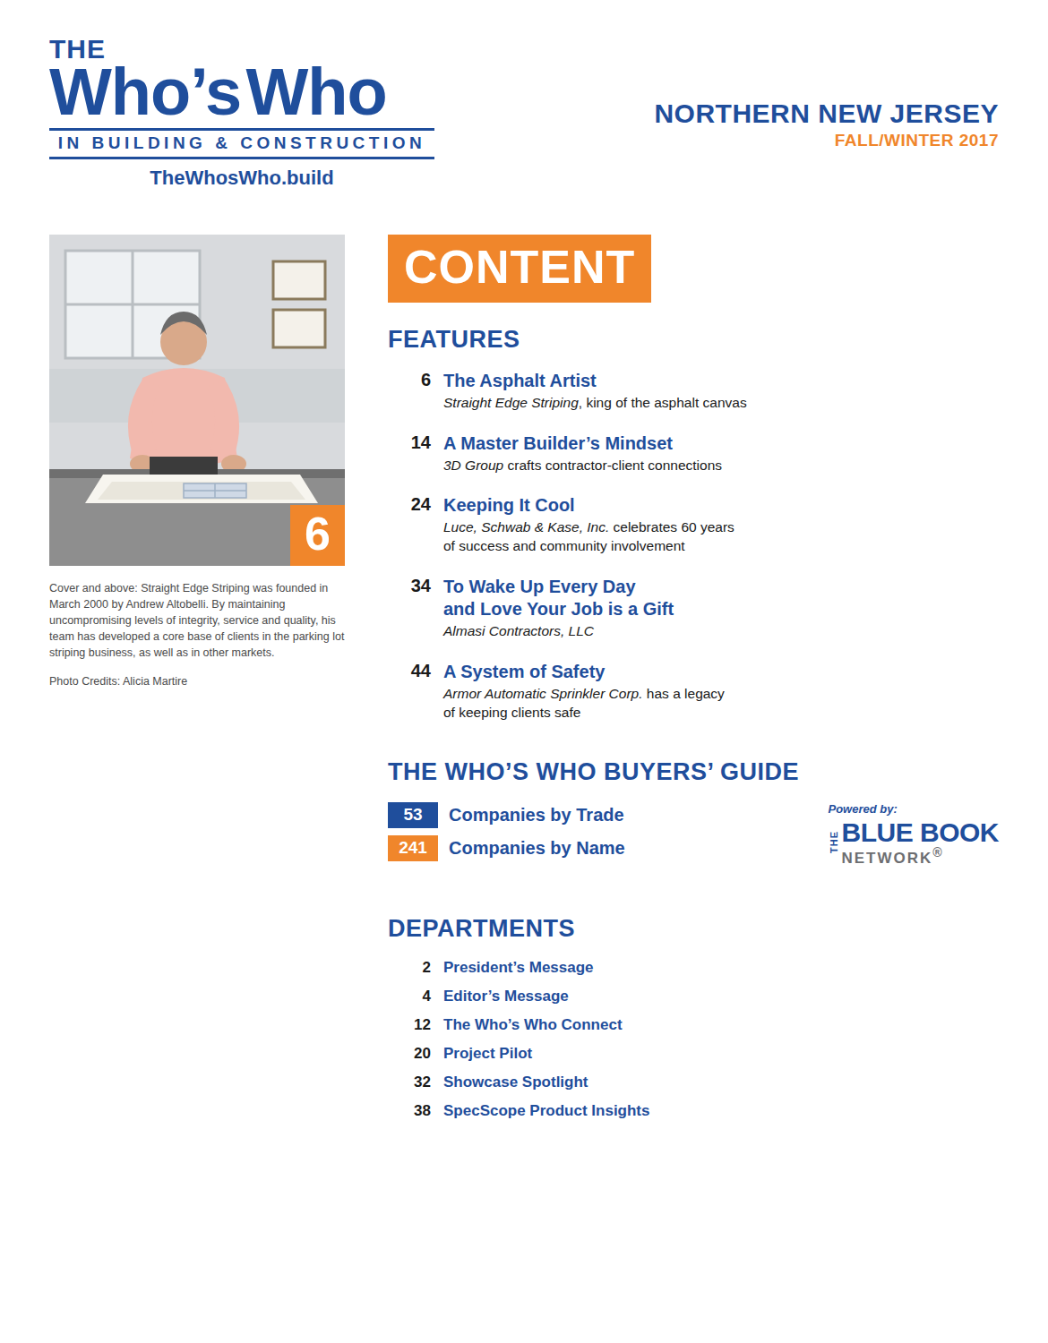THE
Who’s Who
IN BUILDING & CONSTRUCTION
TheWhosWho.build
NORTHERN NEW JERSEY
FALL/WINTER 2017
6
Cover and above: Straight Edge Striping was founded in March 2000 by Andrew Altobelli. By maintaining uncompromising levels of integrity, service and quality, his team has developed a core base of clients in the parking lot striping business, as well as in other markets.
Photo Credits: Alicia Martire
CONTENT
FEATURES
6
The Asphalt Artist
Straight Edge Striping, king of the asphalt canvas
14
A Master Builder’s Mindset
3D Group crafts contractor-client connections
24
Keeping It Cool
Luce, Schwab & Kase, Inc. celebrates 60 years
of success and community involvement
34
To Wake Up Every Day
and Love Your Job is a Gift
Almasi Contractors, LLC
44
A System of Safety
Armor Automatic Sprinkler Corp. has a legacy
of keeping clients safe
THE WHO’S WHO BUYERS’ GUIDE
53 Companies by Trade
241 Companies by Name
Powered by:
THE BLUE BOOK
NETWORK®
DEPARTMENTS
2 President’s Message
4 Editor’s Message
12 The Who’s Who Connect
20 Project Pilot
32 Showcase Spotlight
38 SpecScope Product Insights